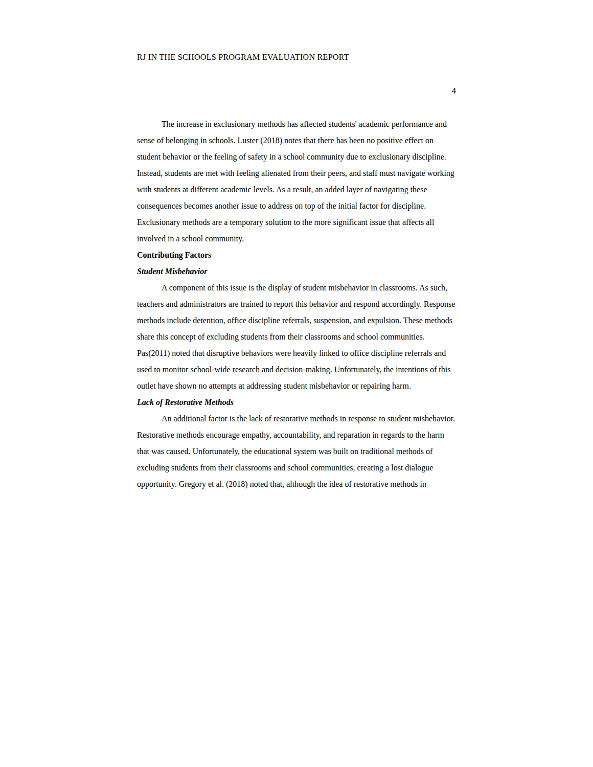RJ IN THE SCHOOLS PROGRAM EVALUATION REPORT
4
The increase in exclusionary methods has affected students' academic performance and sense of belonging in schools. Luster (2018) notes that there has been no positive effect on student behavior or the feeling of safety in a school community due to exclusionary discipline. Instead, students are met with feeling alienated from their peers, and staff must navigate working with students at different academic levels. As a result, an added layer of navigating these consequences becomes another issue to address on top of the initial factor for discipline. Exclusionary methods are a temporary solution to the more significant issue that affects all involved in a school community.
Contributing Factors
Student Misbehavior
A component of this issue is the display of student misbehavior in classrooms. As such, teachers and administrators are trained to report this behavior and respond accordingly. Response methods include detention, office discipline referrals, suspension, and expulsion. These methods share this concept of excluding students from their classrooms and school communities. Pas(2011) noted that disruptive behaviors were heavily linked to office discipline referrals and used to monitor school-wide research and decision-making. Unfortunately, the intentions of this outlet have shown no attempts at addressing student misbehavior or repairing harm.
Lack of Restorative Methods
An additional factor is the lack of restorative methods in response to student misbehavior. Restorative methods encourage empathy, accountability, and reparation in regards to the harm that was caused. Unfortunately, the educational system was built on traditional methods of excluding students from their classrooms and school communities, creating a lost dialogue opportunity. Gregory et al. (2018) noted that, although the idea of restorative methods in